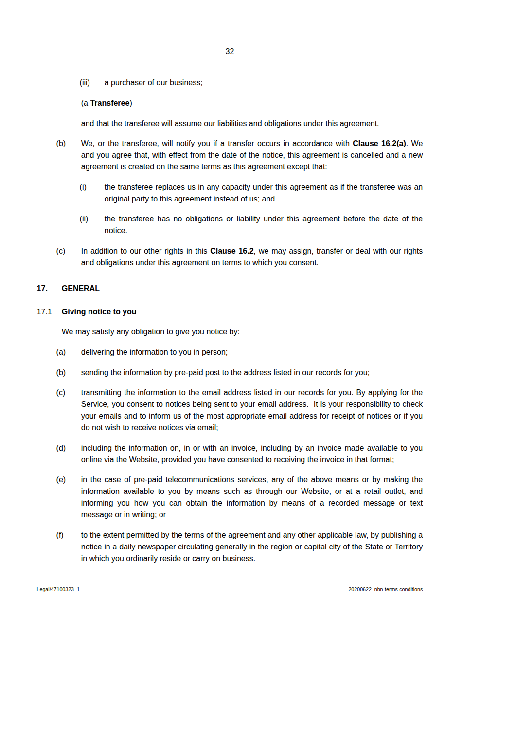32
(iii)
a purchaser of our business;
(a Transferee)
and that the transferee will assume our liabilities and obligations under this agreement.
(b)
We, or the transferee, will notify you if a transfer occurs in accordance with Clause 16.2(a). We and you agree that, with effect from the date of the notice, this agreement is cancelled and a new agreement is created on the same terms as this agreement except that:
(i)
the transferee replaces us in any capacity under this agreement as if the transferee was an original party to this agreement instead of us; and
(ii)
the transferee has no obligations or liability under this agreement before the date of the notice.
(c)
In addition to our other rights in this Clause 16.2, we may assign, transfer or deal with our rights and obligations under this agreement on terms to which you consent.
17.
GENERAL
17.1
Giving notice to you
We may satisfy any obligation to give you notice by:
(a)
delivering the information to you in person;
(b)
sending the information by pre-paid post to the address listed in our records for you;
(c)
transmitting the information to the email address listed in our records for you. By applying for the Service, you consent to notices being sent to your email address. It is your responsibility to check your emails and to inform us of the most appropriate email address for receipt of notices or if you do not wish to receive notices via email;
(d)
including the information on, in or with an invoice, including by an invoice made available to you online via the Website, provided you have consented to receiving the invoice in that format;
(e)
in the case of pre-paid telecommunications services, any of the above means or by making the information available to you by means such as through our Website, or at a retail outlet, and informing you how you can obtain the information by means of a recorded message or text message or in writing; or
(f)
to the extent permitted by the terms of the agreement and any other applicable law, by publishing a notice in a daily newspaper circulating generally in the region or capital city of the State or Territory in which you ordinarily reside or carry on business.
Legal/47100323_1
20200622_nbn-terms-conditions